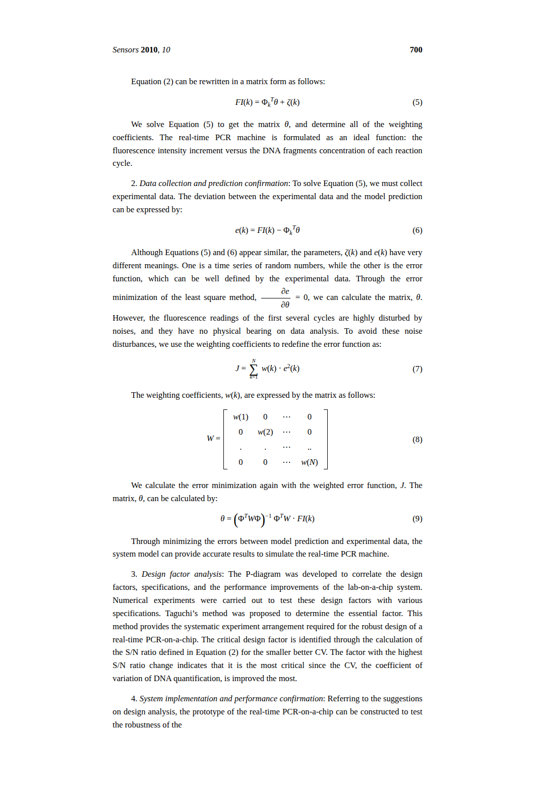Sensors 2010, 10
700
Equation (2) can be rewritten in a matrix form as follows:
FI(k) = ΦkTθ + ζ(k)
(5)
We solve Equation (5) to get the matrix θ, and determine all of the weighting coefficients. The real-time PCR machine is formulated as an ideal function: the fluorescence intensity increment versus the DNA fragments concentration of each reaction cycle.
2. Data collection and prediction confirmation: To solve Equation (5), we must collect experimental data. The deviation between the experimental data and the model prediction can be expressed by:
e(k) = FI(k) − ΦkTθ
(6)
Although Equations (5) and (6) appear similar, the parameters, ζ(k) and e(k) have very different meanings. One is a time series of random numbers, while the other is the error function, which can be well defined by the experimental data. Through the error minimization of the least square method, ∂e∂θ = 0, we can calculate the matrix, θ. However, the fluorescence readings of the first several cycles are highly disturbed by noises, and they have no physical bearing on data analysis. To avoid these noise disturbances, we use the weighting coefficients to redefine the error function as:
J = N ∑ k=1 w(k) · e2(k)
(7)
The weighting coefficients, w(k), are expressed by the matrix as follows:
W =
| w (1) | 0 | ⋯ | 0 |
| 0 | w (2) | ⋯ | 0 |
| . | . | ⋯ | .. |
| 0 | 0 | ⋯ | w ( N ) |
(8)
We calculate the error minimization again with the weighted error function, J. The matrix, θ, can be calculated by:
θ = (ΦTWΦ)−1 ΦTW · FI(k)
(9)
Through minimizing the errors between model prediction and experimental data, the system model can provide accurate results to simulate the real-time PCR machine.
3. Design factor analysis: The P-diagram was developed to correlate the design factors, specifications, and the performance improvements of the lab-on-a-chip system. Numerical experiments were carried out to test these design factors with various specifications. Taguchi’s method was proposed to determine the essential factor. This method provides the systematic experiment arrangement required for the robust design of a real-time PCR-on-a-chip. The critical design factor is identified through the calculation of the S/N ratio defined in Equation (2) for the smaller better CV. The factor with the highest S/N ratio change indicates that it is the most critical since the CV, the coefficient of variation of DNA quantification, is improved the most.
4. System implementation and performance confirmation: Referring to the suggestions on design analysis, the prototype of the real-time PCR-on-a-chip can be constructed to test the robustness of the